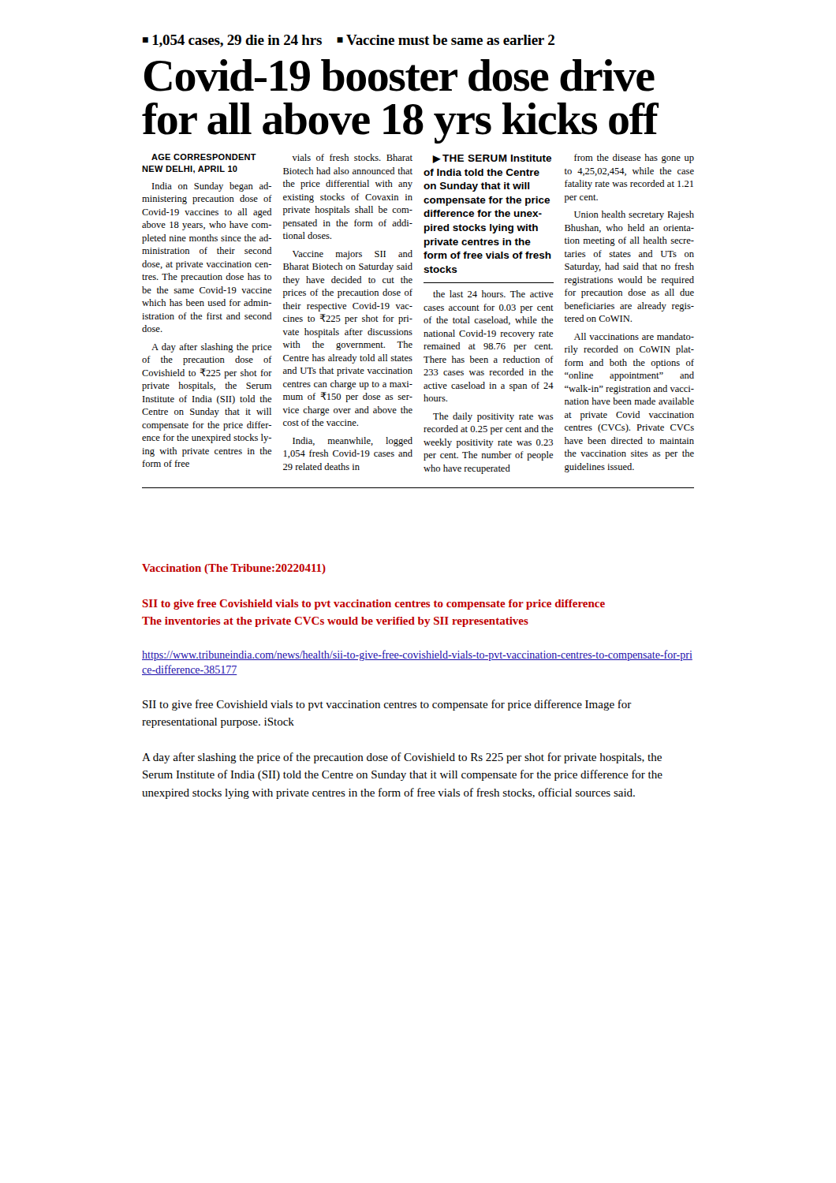■1,054 cases, 29 die in 24 hrs ■Vaccine must be same as earlier 2
Covid-19 booster dose drive
for all above 18 yrs kicks off
AGE CORRESPONDENT
NEW DELHI, APRIL 10
India on Sunday began administering precaution dose of Covid-19 vaccines to all aged above 18 years, who have completed nine months since the administration of their second dose, at private vaccination centres. The precaution dose has to be the same Covid-19 vaccine which has been used for administration of the first and second dose.
A day after slashing the price of the precaution dose of Covishield to ₹225 per shot for private hospitals, the Serum Institute of India (SII) told the Centre on Sunday that it will compensate for the price difference for the unexpired stocks lying with private centres in the form of free
vials of fresh stocks. Bharat Biotech had also announced that the price differential with any existing stocks of Covaxin in private hospitals shall be compensated in the form of additional doses.
Vaccine majors SII and Bharat Biotech on Saturday said they have decided to cut the prices of the precaution dose of their respective Covid-19 vaccines to ₹225 per shot for private hospitals after discussions with the government. The Centre has already told all states and UTs that private vaccination centres can charge up to a maximum of ₹150 per dose as service charge over and above the cost of the vaccine.
India, meanwhile, logged 1,054 fresh Covid-19 cases and 29 related deaths in
▶THE SERUM Institute of India told the Centre on Sunday that it will compensate for the price difference for the unexpired stocks lying with private centres in the form of free vials of fresh stocks
the last 24 hours. The active cases account for 0.03 per cent of the total caseload, while the national Covid-19 recovery rate remained at 98.76 per cent. There has been a reduction of 233 cases was recorded in the active caseload in a span of 24 hours.
The daily positivity rate was recorded at 0.25 per cent and the weekly positivity rate was 0.23 per cent. The number of people who have recuperated
from the disease has gone up to 4,25,02,454, while the case fatality rate was recorded at 1.21 per cent.
Union health secretary Rajesh Bhushan, who held an orientation meeting of all health secretaries of states and UTs on Saturday, had said that no fresh registrations would be required for precaution dose as all due beneficiaries are already registered on CoWIN.
All vaccinations are mandatorily recorded on CoWIN platform and both the options of “online appointment” and “walk-in” registration and vaccination have been made available at private Covid vaccination centres (CVCs). Private CVCs have been directed to maintain the vaccination sites as per the guidelines issued.
Vaccination (The Tribune:20220411)
SII to give free Covishield vials to pvt vaccination centres to compensate for price difference
The inventories at the private CVCs would be verified by SII representatives
https://www.tribuneindia.com/news/health/sii-to-give-free-covishield-vials-to-pvt-vaccination-centres-to-compensate-for-price-difference-385177
SII to give free Covishield vials to pvt vaccination centres to compensate for price difference Image for representational purpose. iStock
A day after slashing the price of the precaution dose of Covishield to Rs 225 per shot for private hospitals, the Serum Institute of India (SII) told the Centre on Sunday that it will compensate for the price difference for the unexpired stocks lying with private centres in the form of free vials of fresh stocks, official sources said.